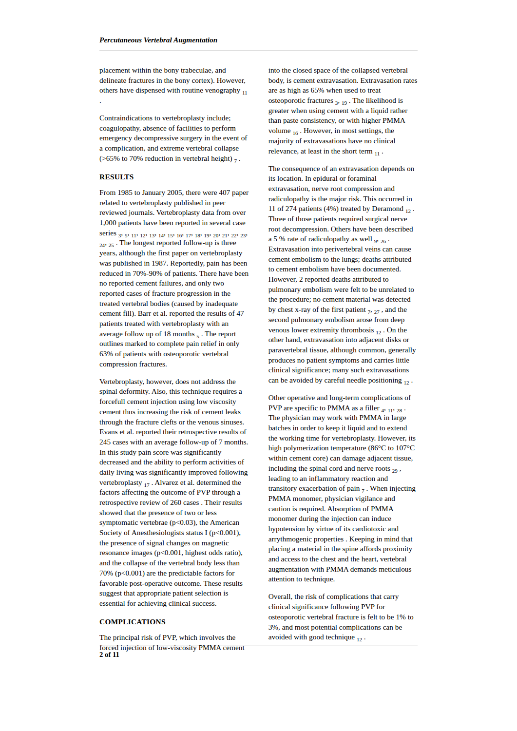Percutaneous Vertebral Augmentation
placement within the bony trabeculae, and delineate fractures in the bony cortex). However, others have dispensed with routine venography 11 .
Contraindications to vertebroplasty include; coagulopathy, absence of facilities to perform emergency decompressive surgery in the event of a complication, and extreme vertebral collapse (>65% to 70% reduction in vertebral height) 7 .
RESULTS
From 1985 to January 2005, there were 407 paper related to vertebroplasty published in peer reviewed journals. Vertebroplasty data from over 1,000 patients have been reported in several case series 3, 5, 11, 12, 13, 14, 15, 16, 17, 18, 19, 20, 21, 22, 23, 24, 25 . The longest reported follow-up is three years, although the first paper on vertebroplasty was published in 1987. Reportedly, pain has been reduced in 70%-90% of patients. There have been no reported cement failures, and only two reported cases of fracture progression in the treated vertebral bodies (caused by inadequate cement fill). Barr et al. reported the results of 47 patients treated with vertebroplasty with an average follow up of 18 months 5 . The report outlines marked to complete pain relief in only 63% of patients with osteoporotic vertebral compression fractures.
Vertebroplasty, however, does not address the spinal deformity. Also, this technique requires a forcefull cement injection using low viscosity cement thus increasing the risk of cement leaks through the fracture clefts or the venous sinuses. Evans et al. reported their retrospective results of 245 cases with an average follow-up of 7 months. In this study pain score was significantly decreased and the ability to perform activities of daily living was significantly improved following vertebroplasty 17 . Alvarez et al. determined the factors affecting the outcome of PVP through a retrospective review of 260 cases . Their results showed that the presence of two or less symptomatic vertebrae (p<0.03), the American Society of Anesthesiologists status I (p<0.001), the presence of signal changes on magnetic resonance images (p<0.001, highest odds ratio), and the collapse of the vertebral body less than 70% (p<0.001) are the predictable factors for favorable post-operative outcome. These results suggest that appropriate patient selection is essential for achieving clinical success.
COMPLICATIONS
The principal risk of PVP, which involves the forced injection of low-viscosity PMMA cement into the closed space of the collapsed vertebral body, is cement extravasation. Extravasation rates are as high as 65% when used to treat osteoporotic fractures 3, 19 . The likelihood is greater when using cement with a liquid rather than paste consistency, or with higher PMMA volume 16 . However, in most settings, the majority of extravasations have no clinical relevance, at least in the short term 11 .
The consequence of an extravasation depends on its location. In epidural or foraminal extravasation, nerve root compression and radiculopathy is the major risk. This occurred in 11 of 274 patients (4%) treated by Deramond 12 . Three of those patients required surgical nerve root decompression. Others have been described a 5 % rate of radiculopathy as well 9, 26 . Extravasation into perivertebral veins can cause cement embolism to the lungs; deaths attributed to cement embolism have been documented. However, 2 reported deaths attributed to pulmonary embolism were felt to be unrelated to the procedure; no cement material was detected by chest x-ray of the first patient 7, 27 , and the second pulmonary embolism arose from deep venous lower extremity thrombosis 12 . On the other hand, extravasation into adjacent disks or paravertebral tissue, although common, generally produces no patient symptoms and carries little clinical significance; many such extravasations can be avoided by careful needle positioning 12 .
Other operative and long-term complications of PVP are specific to PMMA as a filler 4, 11, 28 . The physician may work with PMMA in large batches in order to keep it liquid and to extend the working time for vertebroplasty. However, its high polymerization temperature (86°C to 107°C within cement core) can damage adjacent tissue, including the spinal cord and nerve roots 29 , leading to an inflammatory reaction and transitory exacerbation of pain 7 . When injecting PMMA monomer, physician vigilance and caution is required. Absorption of PMMA monomer during the injection can induce hypotension by virtue of its cardiotoxic and arrythmogenic properties . Keeping in mind that placing a material in the spine affords proximity and access to the chest and the heart, vertebral augmentation with PMMA demands meticulous attention to technique.
Overall, the risk of complications that carry clinical significance following PVP for osteoporotic vertebral fracture is felt to be 1% to 3%, and most potential complications can be avoided with good technique 12 .
2 of 11